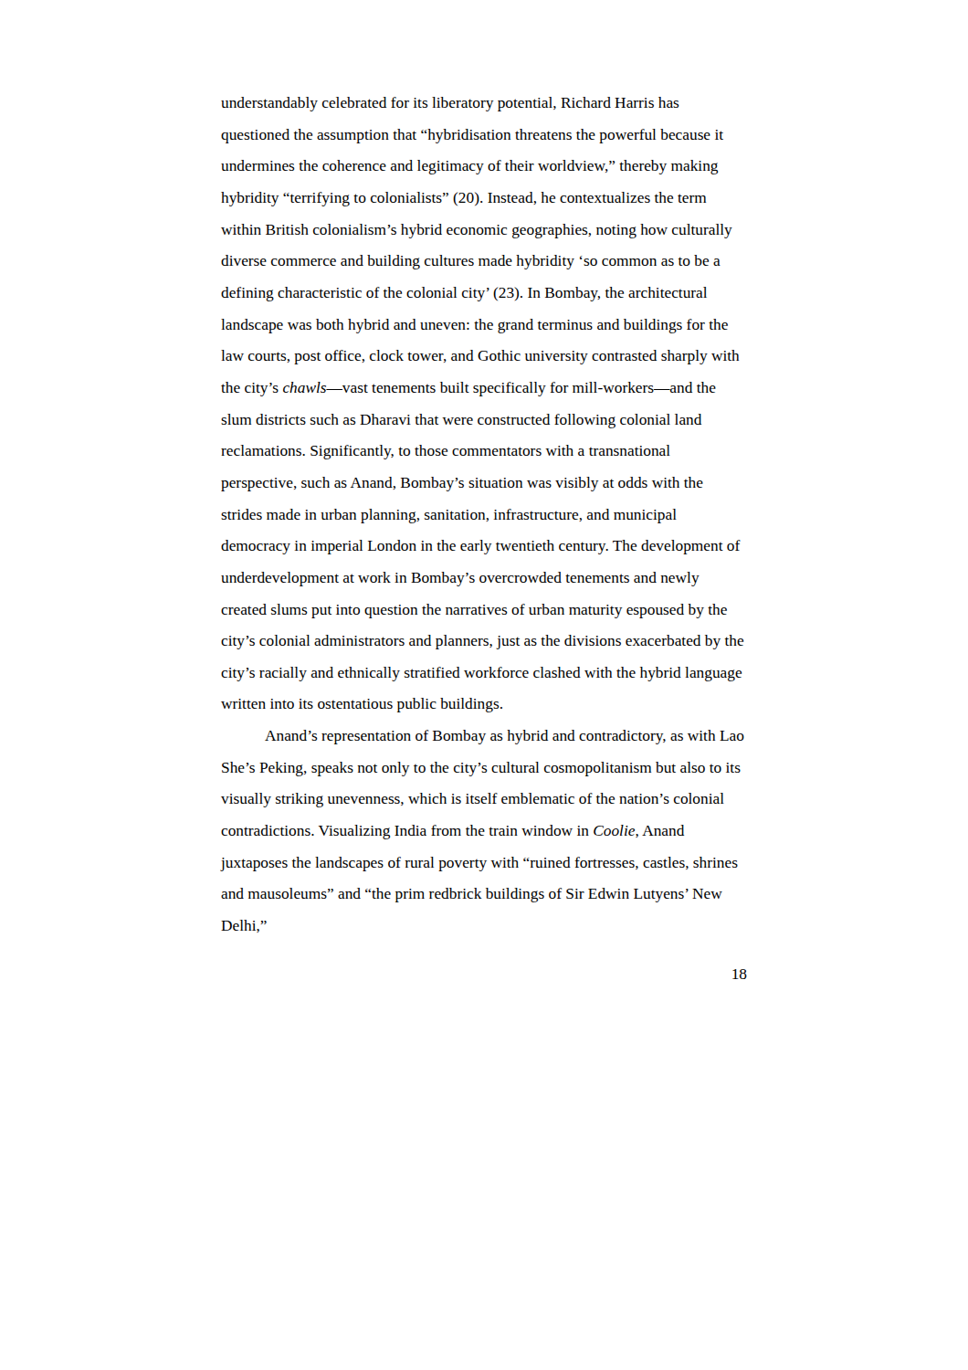understandably celebrated for its liberatory potential, Richard Harris has questioned the assumption that “hybridisation threatens the powerful because it undermines the coherence and legitimacy of their worldview,” thereby making hybridity “terrifying to colonialists” (20). Instead, he contextualizes the term within British colonialism’s hybrid economic geographies, noting how culturally diverse commerce and building cultures made hybridity ‘so common as to be a defining characteristic of the colonial city’ (23). In Bombay, the architectural landscape was both hybrid and uneven: the grand terminus and buildings for the law courts, post office, clock tower, and Gothic university contrasted sharply with the city’s chawls—vast tenements built specifically for mill-workers—and the slum districts such as Dharavi that were constructed following colonial land reclamations. Significantly, to those commentators with a transnational perspective, such as Anand, Bombay’s situation was visibly at odds with the strides made in urban planning, sanitation, infrastructure, and municipal democracy in imperial London in the early twentieth century. The development of underdevelopment at work in Bombay’s overcrowded tenements and newly created slums put into question the narratives of urban maturity espoused by the city’s colonial administrators and planners, just as the divisions exacerbated by the city’s racially and ethnically stratified workforce clashed with the hybrid language written into its ostentatious public buildings.
Anand’s representation of Bombay as hybrid and contradictory, as with Lao She’s Peking, speaks not only to the city’s cultural cosmopolitanism but also to its visually striking unevenness, which is itself emblematic of the nation’s colonial contradictions. Visualizing India from the train window in Coolie, Anand juxtaposes the landscapes of rural poverty with “ruined fortresses, castles, shrines and mausoleums” and “the prim redbrick buildings of Sir Edwin Lutyens’ New Delhi,”
18